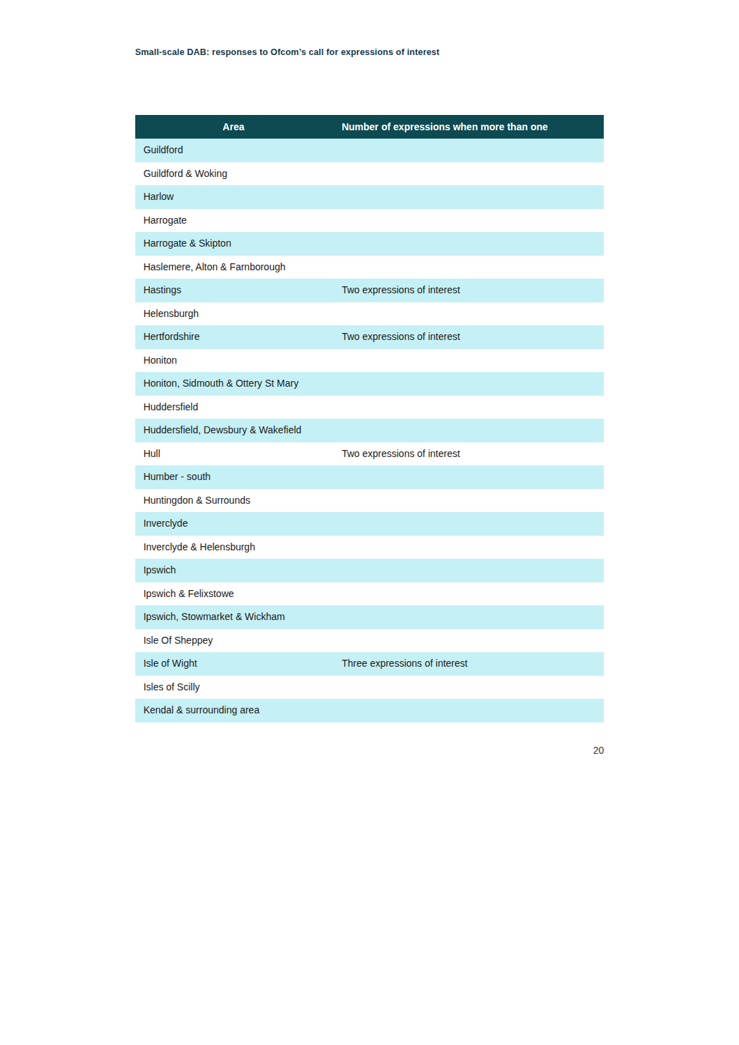Small-scale DAB: responses to Ofcom’s call for expressions of interest
| Area | Number of expressions when more than one |
| --- | --- |
| Guildford | |
| Guildford & Woking | |
| Harlow | |
| Harrogate | |
| Harrogate & Skipton | |
| Haslemere, Alton & Farnborough | |
| Hastings | Two expressions of interest |
| Helensburgh | |
| Hertfordshire | Two expressions of interest |
| Honiton | |
| Honiton, Sidmouth & Ottery St Mary | |
| Huddersfield | |
| Huddersfield, Dewsbury & Wakefield | |
| Hull | Two expressions of interest |
| Humber - south | |
| Huntingdon & Surrounds | |
| Inverclyde | |
| Inverclyde & Helensburgh | |
| Ipswich | |
| Ipswich & Felixstowe | |
| Ipswich, Stowmarket & Wickham | |
| Isle Of Sheppey | |
| Isle of Wight | Three expressions of interest |
| Isles of Scilly | |
| Kendal & surrounding area | |
20